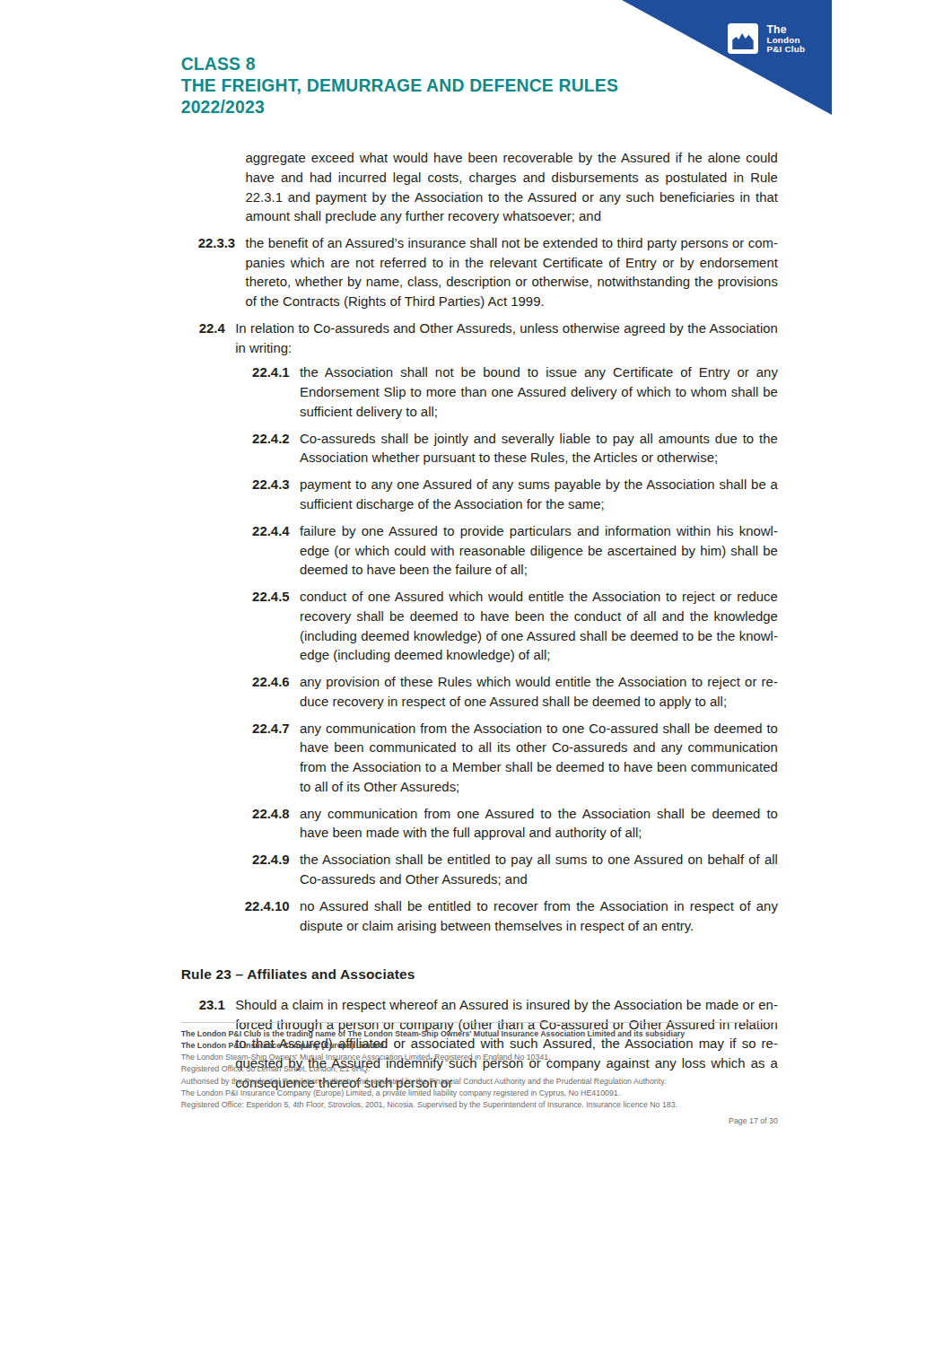TheLondon P&I Club
Class 8
The Freight, Demurrage and Defence Rules
2022/2023
aggregate exceed what would have been recoverable by the Assured if he alone could have and had incurred legal costs, charges and disbursements as postulated in Rule 22.3.1 and payment by the Association to the Assured or any such beneficiaries in that amount shall preclude any further recovery whatsoever; and
22.3.3 the benefit of an Assured’s insurance shall not be extended to third party persons or companies which are not referred to in the relevant Certificate of Entry or by endorsement thereto, whether by name, class, description or otherwise, notwithstanding the provisions of the Contracts (Rights of Third Parties) Act 1999.
22.4
In relation to Co-assureds and Other Assureds, unless otherwise agreed by the Association in writing:
22.4.1 the Association shall not be bound to issue any Certificate of Entry or any Endorsement Slip to more than one Assured delivery of which to whom shall be sufficient delivery to all;
22.4.2 Co-assureds shall be jointly and severally liable to pay all amounts due to the Association whether pursuant to these Rules, the Articles or otherwise;
22.4.3 payment to any one Assured of any sums payable by the Association shall be a sufficient discharge of the Association for the same;
22.4.4 failure by one Assured to provide particulars and information within his knowledge (or which could with reasonable diligence be ascertained by him) shall be deemed to have been the failure of all;
22.4.5 conduct of one Assured which would entitle the Association to reject or reduce recovery shall be deemed to have been the conduct of all and the knowledge (including deemed knowledge) of one Assured shall be deemed to be the knowledge (including deemed knowledge) of all;
22.4.6 any provision of these Rules which would entitle the Association to reject or reduce recovery in respect of one Assured shall be deemed to apply to all;
22.4.7 any communication from the Association to one Co-assured shall be deemed to have been communicated to all its other Co-assureds and any communication from the Association to a Member shall be deemed to have been communicated to all of its Other Assureds;
22.4.8 any communication from one Assured to the Association shall be deemed to have been made with the full approval and authority of all;
22.4.9 the Association shall be entitled to pay all sums to one Assured on behalf of all Co-assureds and Other Assureds; and
22.4.10 no Assured shall be entitled to recover from the Association in respect of any dispute or claim arising between themselves in respect of an entry.
Rule 23 – Affiliates and Associates
23.1 Should a claim in respect whereof an Assured is insured by the Association be made or enforced through a person or company (other than a Co-assured or Other Assured in relation to that Assured) affiliated or associated with such Assured, the Association may if so requested by the Assured indemnify such person or company against any loss which as a consequence thereof such person or
The London P&I Club is the trading name of The London Steam-Ship Owners' Mutual Insurance Association Limited and its subsidiary
The London P&I Insurance Company (Europe) Limited.
The London Steam-Ship Owners' Mutual Insurance Association Limited. Registered in England No 10341.
Registered Office: 50 Leman Street, London, E1 8HQ.
Authorised by the Prudential Regulation Authority and regulated by the Financial Conduct Authority and the Prudential Regulation Authority.
The London P&I Insurance Company (Europe) Limited, a private limited liability company registered in Cyprus, No HE410091.
Registered Office: Esperidon 5, 4th Floor, Strovolos, 2001, Nicosia. Supervised by the Superintendent of Insurance. Insurance licence No 183.
Page 17 of 30